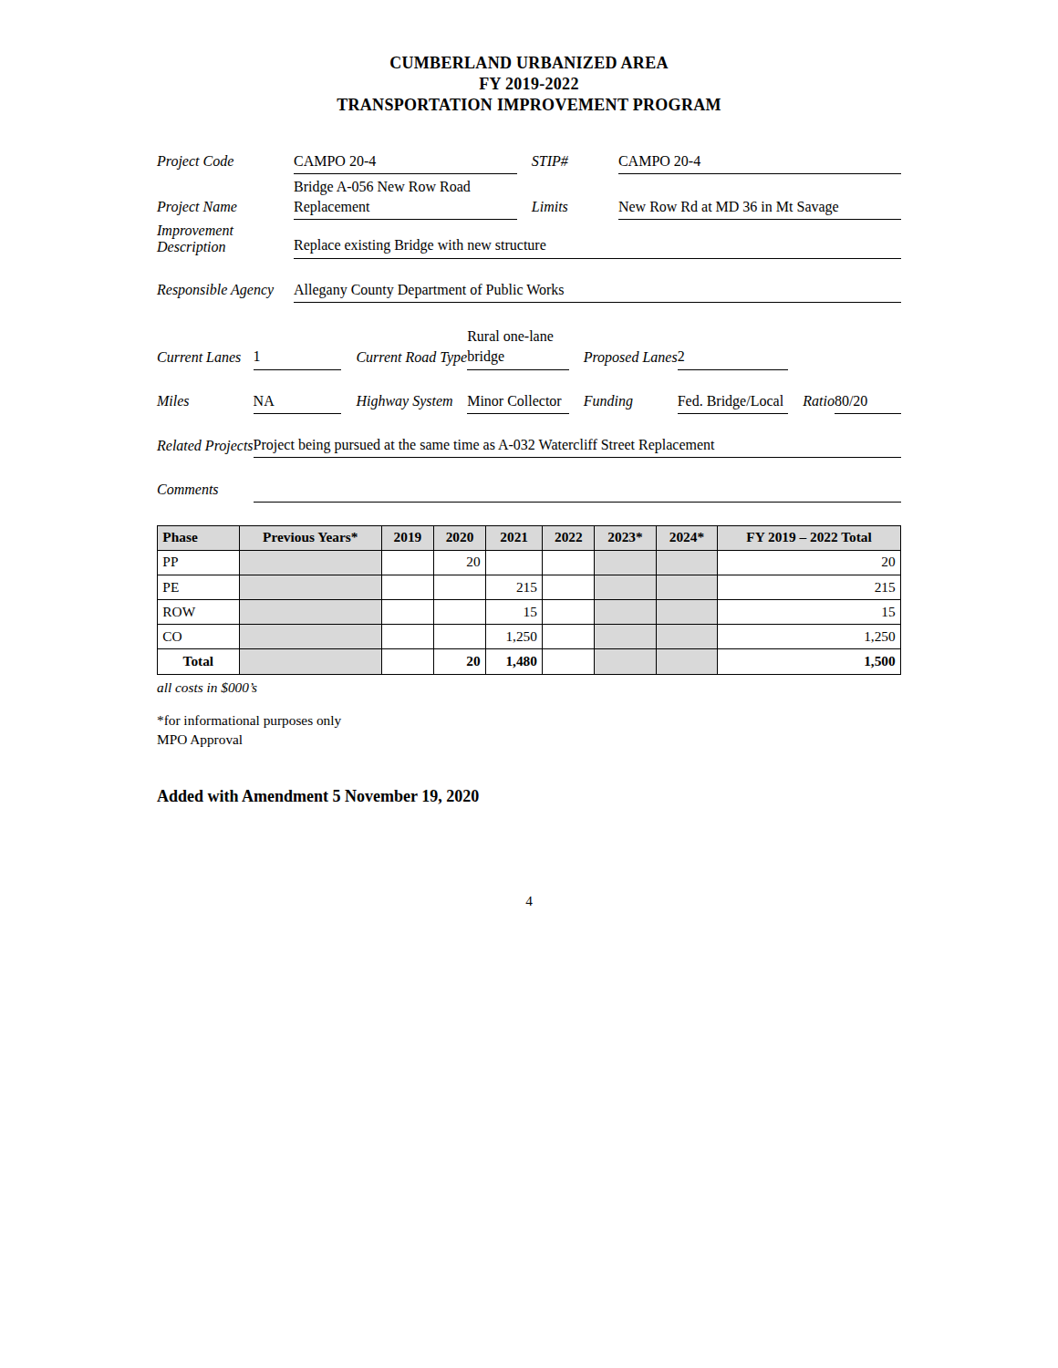CUMBERLAND URBANIZED AREA
FY 2019-2022
TRANSPORTATION IMPROVEMENT PROGRAM
| Project Code | CAMPO 20-4 | STIP# | CAMPO 20-4 |
| Project Name | Bridge A-056 New Row Road Replacement | Limits | New Row Rd at MD 36 in Mt Savage |
| Improvement Description | Replace existing Bridge with new structure |
| Responsible Agency | Allegany County Department of Public Works |
| Current Lanes | 1 | Current Road Type | Rural one-lane bridge | Proposed Lanes | 2 |
| Miles | NA | Highway System | Minor Collector | Funding | Fed. Bridge/Local | Ratio | 80/20 |
| Related Projects | Project being pursued at the same time as A-032 Watercliff Street Replacement |
| Comments | |
| Phase | Previous Years* | 2019 | 2020 | 2021 | 2022 | 2023* | 2024* | FY 2019 – 2022 Total |
| --- | --- | --- | --- | --- | --- | --- | --- | --- |
| PP | | | 20 | | | | | 20 |
| PE | | | | 215 | | | | 215 |
| ROW | | | | 15 | | | | 15 |
| CO | | | | 1,250 | | | | 1,250 |
| Total | | | 20 | 1,480 | | | | 1,500 |
all costs in $000’s
*for informational purposes only
MPO Approval
Added with Amendment 5 November 19, 2020
4